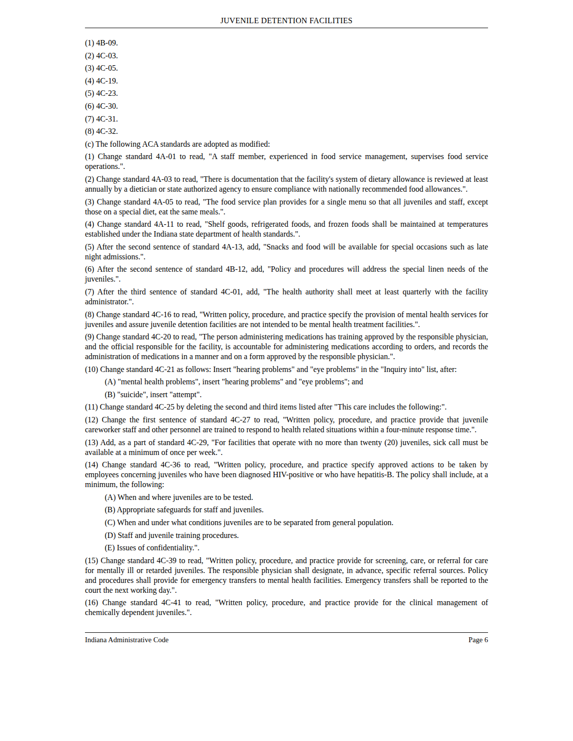JUVENILE DETENTION FACILITIES
(1) 4B-09.
(2) 4C-03.
(3) 4C-05.
(4) 4C-19.
(5) 4C-23.
(6) 4C-30.
(7) 4C-31.
(8) 4C-32.
(c) The following ACA standards are adopted as modified:
(1) Change standard 4A-01 to read, "A staff member, experienced in food service management, supervises food service operations.".
(2) Change standard 4A-03 to read, "There is documentation that the facility's system of dietary allowance is reviewed at least annually by a dietician or state authorized agency to ensure compliance with nationally recommended food allowances.".
(3) Change standard 4A-05 to read, "The food service plan provides for a single menu so that all juveniles and staff, except those on a special diet, eat the same meals.".
(4) Change standard 4A-11 to read, "Shelf goods, refrigerated foods, and frozen foods shall be maintained at temperatures established under the Indiana state department of health standards.".
(5) After the second sentence of standard 4A-13, add, "Snacks and food will be available for special occasions such as late night admissions.".
(6) After the second sentence of standard 4B-12, add, "Policy and procedures will address the special linen needs of the juveniles.".
(7) After the third sentence of standard 4C-01, add, "The health authority shall meet at least quarterly with the facility administrator.".
(8) Change standard 4C-16 to read, "Written policy, procedure, and practice specify the provision of mental health services for juveniles and assure juvenile detention facilities are not intended to be mental health treatment facilities.".
(9) Change standard 4C-20 to read, "The person administering medications has training approved by the responsible physician, and the official responsible for the facility, is accountable for administering medications according to orders, and records the administration of medications in a manner and on a form approved by the responsible physician.".
(10) Change standard 4C-21 as follows: Insert "hearing problems" and "eye problems" in the "Inquiry into" list, after:
(A) "mental health problems", insert "hearing problems" and "eye problems"; and
(B) "suicide", insert "attempt".
(11) Change standard 4C-25 by deleting the second and third items listed after "This care includes the following:".
(12) Change the first sentence of standard 4C-27 to read, "Written policy, procedure, and practice provide that juvenile careworker staff and other personnel are trained to respond to health related situations within a four-minute response time.".
(13) Add, as a part of standard 4C-29, "For facilities that operate with no more than twenty (20) juveniles, sick call must be available at a minimum of once per week.".
(14) Change standard 4C-36 to read, "Written policy, procedure, and practice specify approved actions to be taken by employees concerning juveniles who have been diagnosed HIV-positive or who have hepatitis-B. The policy shall include, at a minimum, the following:
(A) When and where juveniles are to be tested.
(B) Appropriate safeguards for staff and juveniles.
(C) When and under what conditions juveniles are to be separated from general population.
(D) Staff and juvenile training procedures.
(E) Issues of confidentiality.".
(15) Change standard 4C-39 to read, "Written policy, procedure, and practice provide for screening, care, or referral for care for mentally ill or retarded juveniles. The responsible physician shall designate, in advance, specific referral sources. Policy and procedures shall provide for emergency transfers to mental health facilities. Emergency transfers shall be reported to the court the next working day.".
(16) Change standard 4C-41 to read, "Written policy, procedure, and practice provide for the clinical management of chemically dependent juveniles.".
Indiana Administrative Code Page 6